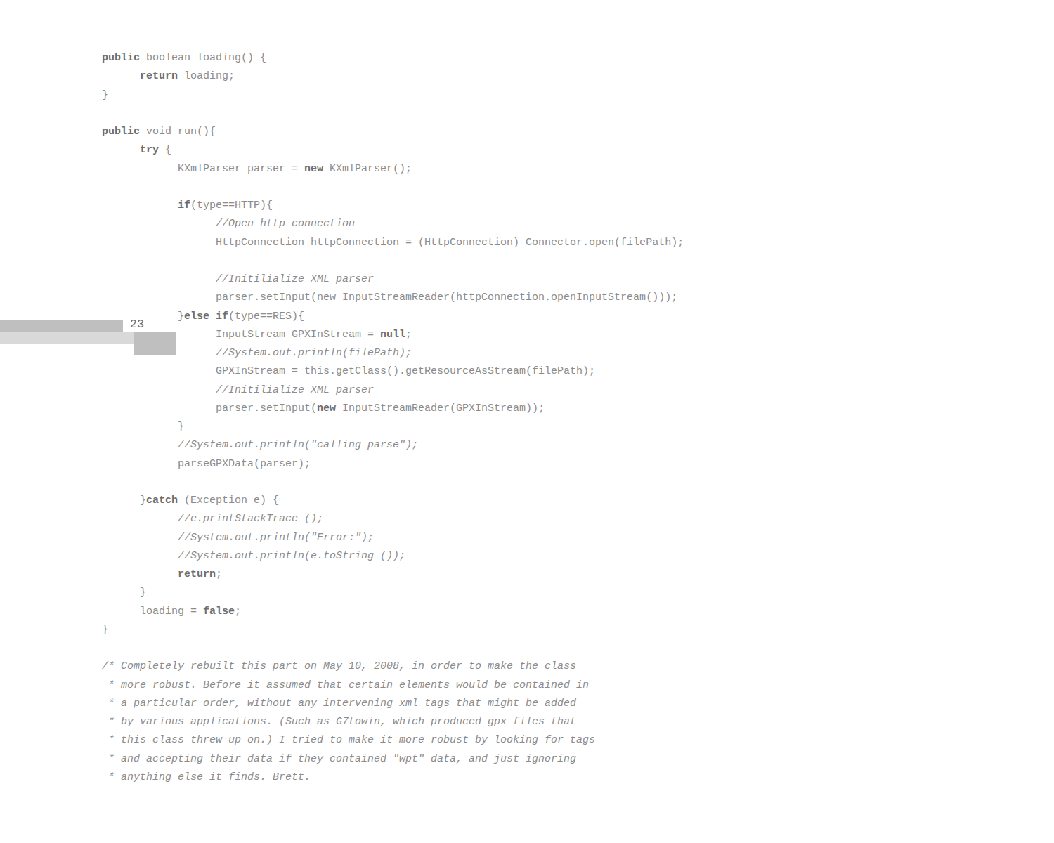23
public boolean loading() {
      return loading;
}

public void run(){
      try {
            KXmlParser parser = new KXmlParser();

            if(type==HTTP){
                  //Open http connection
                  HttpConnection httpConnection = (HttpConnection) Connector.open(filePath);

                  //Initilialize XML parser
                  parser.setInput(new InputStreamReader(httpConnection.openInputStream()));
            }else if(type==RES){
                  InputStream GPXInStream = null;
                  //System.out.println(filePath);
                  GPXInStream = this.getClass().getResourceAsStream(filePath);
                  //Initilialize XML parser
                  parser.setInput(new InputStreamReader(GPXInStream));
            }
            //System.out.println("calling parse");
            parseGPXData(parser);

      }catch (Exception e) {
            //e.printStackTrace ();
            //System.out.println("Error:");
            //System.out.println(e.toString ());
            return;
      }
      loading = false;
}

/* Completely rebuilt this part on May 10, 2008, in order to make the class
 * more robust. Before it assumed that certain elements would be contained in
 * a particular order, without any intervening xml tags that might be added
 * by various applications. (Such as G7towin, which produced gpx files that
 * this class threw up on.) I tried to make it more robust by looking for tags
 * and accepting their data if they contained "wpt" data, and just ignoring
 * anything else it finds. Brett.